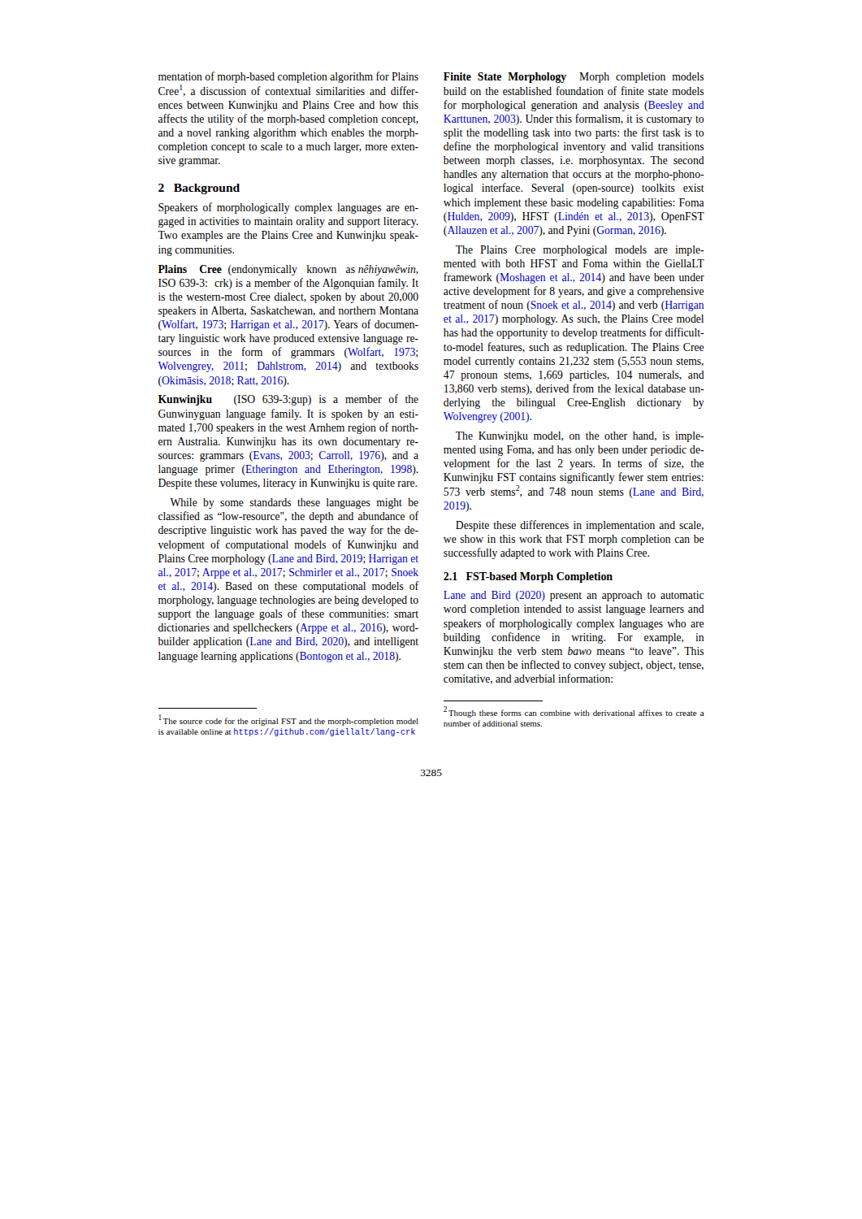mentation of morph-based completion algorithm for Plains Cree1, a discussion of contextual similarities and differences between Kunwinjku and Plains Cree and how this affects the utility of the morph-based completion concept, and a novel ranking algorithm which enables the morph-completion concept to scale to a much larger, more extensive grammar.
2 Background
Speakers of morphologically complex languages are engaged in activities to maintain orality and support literacy. Two examples are the Plains Cree and Kunwinjku speaking communities.
Plains Cree (endonymically known as nêhiyawêwin, ISO 639-3: crk) is a member of the Algonquian family. It is the western-most Cree dialect, spoken by about 20,000 speakers in Alberta, Saskatchewan, and northern Montana (Wolfart, 1973; Harrigan et al., 2017). Years of documentary linguistic work have produced extensive language resources in the form of grammars (Wolfart, 1973; Wolvengrey, 2011; Dahlstrom, 2014) and textbooks (Okimāsis, 2018; Ratt, 2016).
Kunwinjku (ISO 639-3:gup) is a member of the Gunwinyguan language family. It is spoken by an estimated 1,700 speakers in the west Arnhem region of northern Australia. Kunwinjku has its own documentary resources: grammars (Evans, 2003; Carroll, 1976), and a language primer (Etherington and Etherington, 1998). Despite these volumes, literacy in Kunwinjku is quite rare.
While by some standards these languages might be classified as “low-resource", the depth and abundance of descriptive linguistic work has paved the way for the development of computational models of Kunwinjku and Plains Cree morphology (Lane and Bird, 2019; Harrigan et al., 2017; Arppe et al., 2017; Schmirler et al., 2017; Snoek et al., 2014). Based on these computational models of morphology, language technologies are being developed to support the language goals of these communities: smart dictionaries and spellcheckers (Arppe et al., 2016), word-builder application (Lane and Bird, 2020), and intelligent language learning applications (Bontogon et al., 2018).
Finite State Morphology Morph completion models build on the established foundation of finite state models for morphological generation and analysis (Beesley and Karttunen, 2003). Under this formalism, it is customary to split the modelling task into two parts: the first task is to define the morphological inventory and valid transitions between morph classes, i.e. morphosyntax. The second handles any alternation that occurs at the morpho-phonological interface. Several (open-source) toolkits exist which implement these basic modeling capabilities: Foma (Hulden, 2009), HFST (Lindén et al., 2013), OpenFST (Allauzen et al., 2007), and Pyini (Gorman, 2016).
The Plains Cree morphological models are implemented with both HFST and Foma within the GiellaLT framework (Moshagen et al., 2014) and have been under active development for 8 years, and give a comprehensive treatment of noun (Snoek et al., 2014) and verb (Harrigan et al., 2017) morphology. As such, the Plains Cree model has had the opportunity to develop treatments for difficult-to-model features, such as reduplication. The Plains Cree model currently contains 21,232 stem (5,553 noun stems, 47 pronoun stems, 1,669 particles, 104 numerals, and 13,860 verb stems), derived from the lexical database underlying the bilingual Cree-English dictionary by Wolvengrey (2001).
The Kunwinjku model, on the other hand, is implemented using Foma, and has only been under periodic development for the last 2 years. In terms of size, the Kunwinjku FST contains significantly fewer stem entries: 573 verb stems2, and 748 noun stems (Lane and Bird, 2019).
Despite these differences in implementation and scale, we show in this work that FST morph completion can be successfully adapted to work with Plains Cree.
2.1 FST-based Morph Completion
Lane and Bird (2020) present an approach to automatic word completion intended to assist language learners and speakers of morphologically complex languages who are building confidence in writing. For example, in Kunwinjku the verb stem bawo means “to leave”. This stem can then be inflected to convey subject, object, tense, comitative, and adverbial information:
1 The source code for the original FST and the morph-completion model is available online at https://github.com/giellalt/lang-crk
2 Though these forms can combine with derivational affixes to create a number of additional stems.
3285